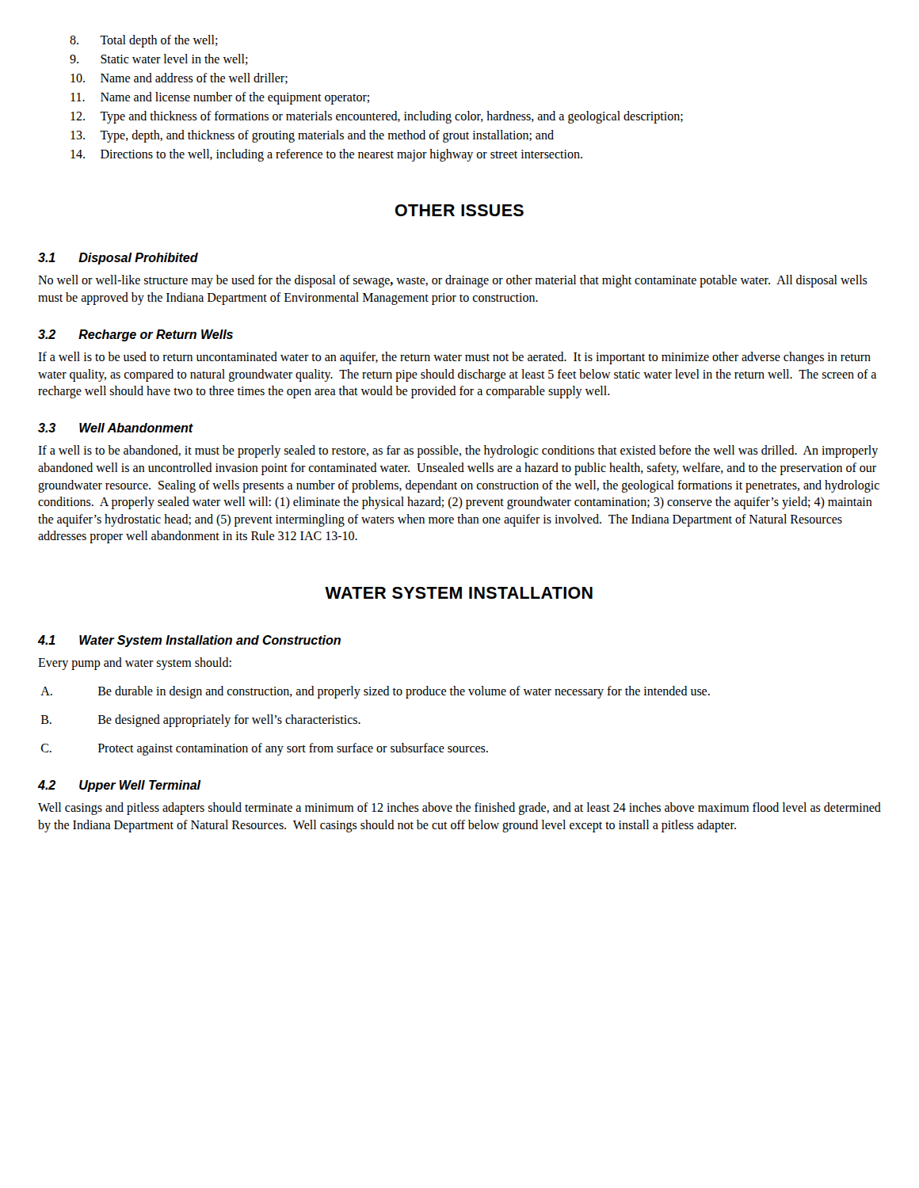8. Total depth of the well;
9. Static water level in the well;
10. Name and address of the well driller;
11. Name and license number of the equipment operator;
12. Type and thickness of formations or materials encountered, including color, hardness, and a geological description;
13. Type, depth, and thickness of grouting materials and the method of grout installation; and
14. Directions to the well, including a reference to the nearest major highway or street intersection.
OTHER ISSUES
3.1 Disposal Prohibited
No well or well-like structure may be used for the disposal of sewage, waste, or drainage or other material that might contaminate potable water. All disposal wells must be approved by the Indiana Department of Environmental Management prior to construction.
3.2 Recharge or Return Wells
If a well is to be used to return uncontaminated water to an aquifer, the return water must not be aerated. It is important to minimize other adverse changes in return water quality, as compared to natural groundwater quality. The return pipe should discharge at least 5 feet below static water level in the return well. The screen of a recharge well should have two to three times the open area that would be provided for a comparable supply well.
3.3 Well Abandonment
If a well is to be abandoned, it must be properly sealed to restore, as far as possible, the hydrologic conditions that existed before the well was drilled. An improperly abandoned well is an uncontrolled invasion point for contaminated water. Unsealed wells are a hazard to public health, safety, welfare, and to the preservation of our groundwater resource. Sealing of wells presents a number of problems, dependant on construction of the well, the geological formations it penetrates, and hydrologic conditions. A properly sealed water well will: (1) eliminate the physical hazard; (2) prevent groundwater contamination; 3) conserve the aquifer’s yield; 4) maintain the aquifer’s hydrostatic head; and (5) prevent intermingling of waters when more than one aquifer is involved. The Indiana Department of Natural Resources addresses proper well abandonment in its Rule 312 IAC 13-10.
WATER SYSTEM INSTALLATION
4.1 Water System Installation and Construction
Every pump and water system should:
A.
Be durable in design and construction, and properly sized to produce the volume of water necessary for the intended use.
B.
Be designed appropriately for well’s characteristics.
C.
Protect against contamination of any sort from surface or subsurface sources.
4.2 Upper Well Terminal
Well casings and pitless adapters should terminate a minimum of 12 inches above the finished grade, and at least 24 inches above maximum flood level as determined by the Indiana Department of Natural Resources. Well casings should not be cut off below ground level except to install a pitless adapter.